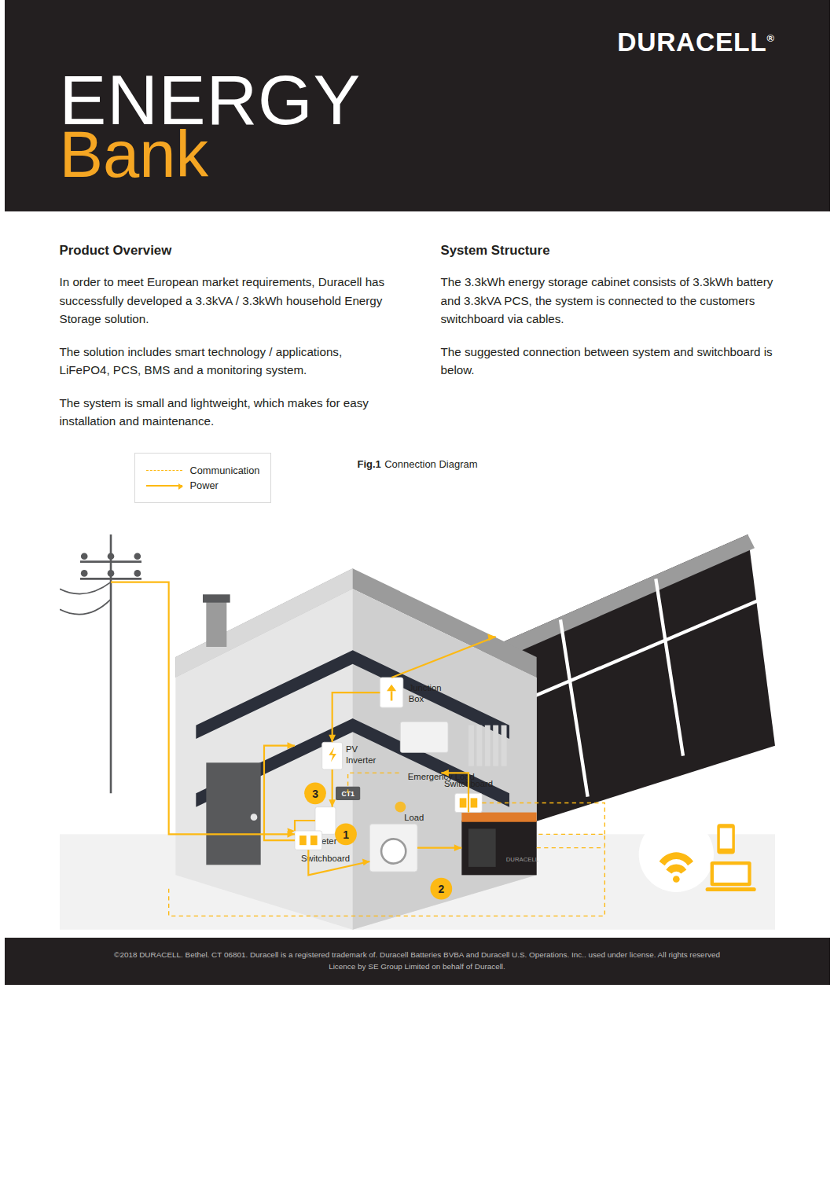DURACELL®
Energy Bank
Product Overview
In order to meet European market requirements, Duracell has successfully developed a 3.3kVA / 3.3kWh household Energy Storage solution.
The solution includes smart technology / applications, LiFePO4, PCS, BMS and a monitoring system.
The system is small and lightweight, which makes for easy installation and maintenance.
System Structure
The 3.3kWh energy storage cabinet consists of 3.3kWh battery and 3.3kVA PCS, the system is connected to the customers switchboard via cables.
The suggested connection between system and switchboard is below.
Communication
Power
Fig.1 Connection Diagram Cut-away illustration of a house showing a solar array, junction box, PV inverter, meter, switchboards, emergency load, load and the Duracell Energy Bank battery cabinet, with power and communication links and callouts 1, 2 and 3. Fig.1Connection Diagram DURACELL Junction Box PV Inverter CT1 Meter Switchboard Switchboard Emergency Load Load 1 2 3
©2018 DURACELL. Bethel. CT 06801. Duracell is a registered trademark of. Duracell Batteries BVBA and Duracell U.S. Operations. Inc.. used under license. All rights reserved
Licence by SE Group Limited on behalf of Duracell.